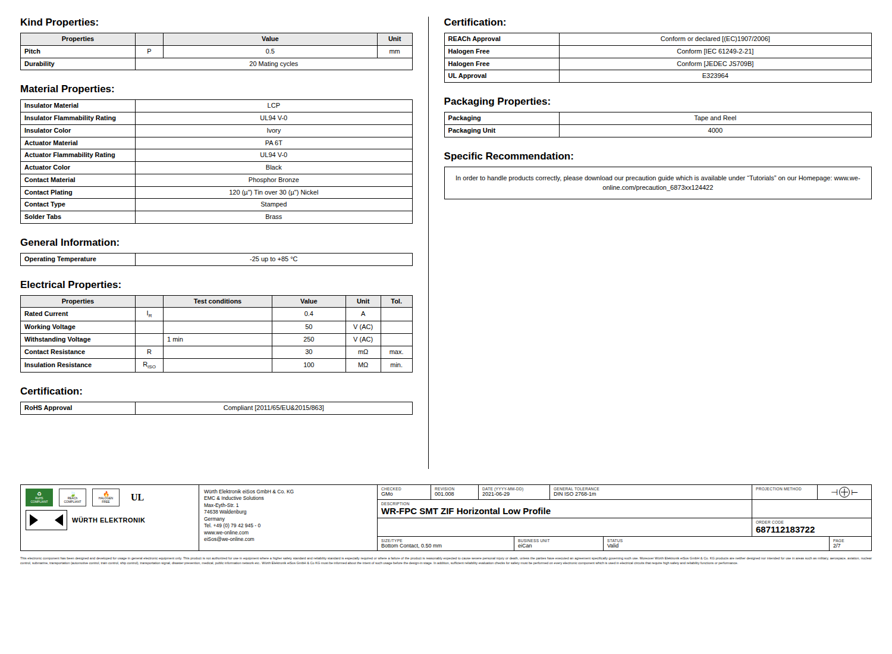Kind Properties:
| Properties | | Value | Unit |
| --- | --- | --- | --- |
| Pitch | P | 0.5 | mm |
| Durability | 20 Mating cycles |
Material Properties:
| Insulator Material | LCP |
| Insulator Flammability Rating | UL94 V-0 |
| Insulator Color | Ivory |
| Actuator Material | PA 6T |
| Actuator Flammability Rating | UL94 V-0 |
| Actuator Color | Black |
| Contact Material | Phosphor Bronze |
| Contact Plating | 120 (µ") Tin over 30 (µ") Nickel |
| Contact Type | Stamped |
| Solder Tabs | Brass |
General Information:
| Operating Temperature | -25 up to +85 °C |
Electrical Properties:
| Properties | | Test conditions | Value | Unit | Tol. |
| --- | --- | --- | --- | --- | --- |
| Rated Current | I R | | 0.4 | A | |
| Working Voltage | | | 50 | V (AC) | |
| Withstanding Voltage | | 1 min | 250 | V (AC) | |
| Contact Resistance | R | | 30 | mΩ | max. |
| Insulation Resistance | R ISO | | 100 | MΩ | min. |
Certification:
| RoHS Approval | Compliant [2011/65/EU&2015/863] |
Certification:
| REACh Approval | Conform or declared [(EC)1907/2006] |
| Halogen Free | Conform [IEC 61249-2-21] |
| Halogen Free | Conform [JEDEC JS709B] |
| UL Approval | E323964 |
Packaging Properties:
| Packaging | Tape and Reel |
| Packaging Unit | 4000 |
Specific Recommendation:
In order to handle products correctly, please download our precaution guide which is available under “Tutorials” on our Homepage: www.we-online.com/precaution_6873xx124422
♻
RoHS
COMPLIANT
🍃
REACh
COMPLIANT
🔥
HALOGEN
FREE
UL
WÜRTH ELEKTRONIK
Würth Elektronik eiSos GmbH & Co. KG
EMC & Inductive Solutions
Max-Eyth-Str. 1
74638 Waldenburg
Germany
Tel. +49 (0) 79 42 945 - 0
www.we-online.com
eiSos@we-online.com
Checked GMo
Revision 001.008
Date (YYYY-MM-DD) 2021-06-29
General Tolerance DIN ISO 2768-1m
Projection Method
⊣ ⊢
Description
WR-FPC SMT ZIF Horizontal Low Profile
Order Code
687112183722
Size/Type Bottom Contact, 0.50 mm
Business Unit eiCan
Status Valid
Page 2/7
This electronic component has been designed and developed for usage in general electronic equipment only. This product is not authorized for use in equipment where a higher safety standard and reliability standard is especially required or where a failure of the product is reasonably expected to cause severe personal injury or death, unless the parties have executed an agreement specifically governing such use. Moreover Würth Elektronik eiSos GmbH & Co. KG products are neither designed nor intended for use in areas such as military, aerospace, aviation, nuclear control, submarine, transportation (automotive control, train control, ship control), transportation signal, disaster prevention, medical, public information network etc.. Würth Elektronik eiSos GmbH & Co KG must be informed about the intent of such usage before the design-in stage. In addition, sufficient reliability evaluation checks for safety must be performed on every electronic component which is used in electrical circuits that require high safety and reliability functions or performance.